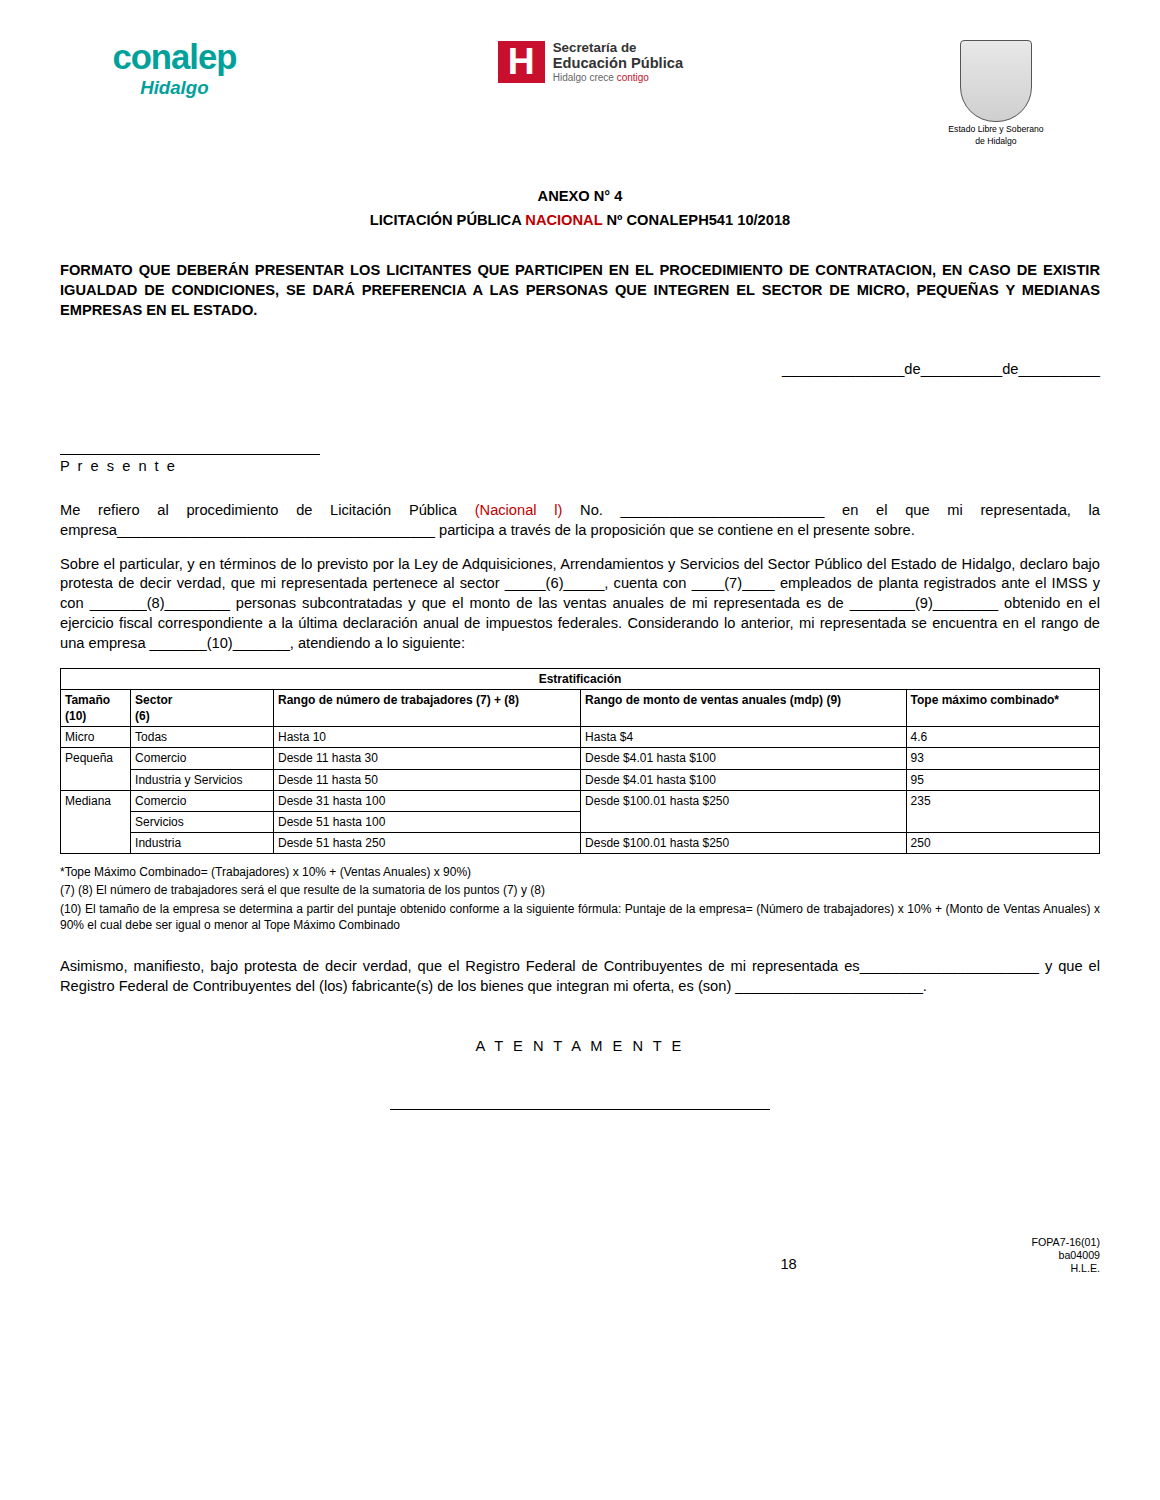conalep
Hidalgo
H
Secretaría de
Educación Pública
Hidalgo crece contigo
Estado Libre y Soberano
de Hidalgo
ANEXO N° 4
LICITACIÓN PÚBLICA NACIONAL Nº CONALEPH541 10/2018
FORMATO QUE DEBERÁN PRESENTAR LOS LICITANTES QUE PARTICIPEN EN EL PROCEDIMIENTO DE CONTRATACION, EN CASO DE EXISTIR IGUALDAD DE CONDICIONES, SE DARÁ PREFERENCIA A LAS PERSONAS QUE INTEGREN EL SECTOR DE MICRO, PEQUEÑAS Y MEDIANAS EMPRESAS EN EL ESTADO.
_______________de__________de__________
P r e s e n t e
Me refiero al procedimiento de Licitación Pública (Nacional l) No. _________________________ en el que mi representada, la empresa_______________________________________ participa a través de la proposición que se contiene en el presente sobre.
Sobre el particular, y en términos de lo previsto por la Ley de Adquisiciones, Arrendamientos y Servicios del Sector Público del Estado de Hidalgo, declaro bajo protesta de decir verdad, que mi representada pertenece al sector _____(6)_____, cuenta con ____(7)____ empleados de planta registrados ante el IMSS y con _______(8)________ personas subcontratadas y que el monto de las ventas anuales de mi representada es de ________(9)________ obtenido en el ejercicio fiscal correspondiente a la última declaración anual de impuestos federales. Considerando lo anterior, mi representada se encuentra en el rango de una empresa _______(10)_______, atendiendo a lo siguiente:
| Estratificación |
| --- |
| Tamaño (10) | Sector (6) | Rango de número de trabajadores (7) + (8) | Rango de monto de ventas anuales (mdp) (9) | Tope máximo combinado* |
| Micro | Todas | Hasta 10 | Hasta $4 | 4.6 |
| Pequeña | Comercio | Desde 11 hasta 30 | Desde $4.01 hasta $100 | 93 |
| Industria y Servicios | Desde 11 hasta 50 | Desde $4.01 hasta $100 | 95 |
| Mediana | Comercio | Desde 31 hasta 100 | Desde $100.01 hasta $250 | 235 |
| Servicios | Desde 51 hasta 100 |
| Industria | Desde 51 hasta 250 | Desde $100.01 hasta $250 | 250 |
*Tope Máximo Combinado= (Trabajadores) x 10% + (Ventas Anuales) x 90%)
(7) (8) El número de trabajadores será el que resulte de la sumatoria de los puntos (7) y (8)
(10) El tamaño de la empresa se determina a partir del puntaje obtenido conforme a la siguiente fórmula: Puntaje de la empresa= (Número de trabajadores) x 10% + (Monto de Ventas Anuales) x 90% el cual debe ser igual o menor al Tope Máximo Combinado
Asimismo, manifiesto, bajo protesta de decir verdad, que el Registro Federal de Contribuyentes de mi representada es______________________ y que el Registro Federal de Contribuyentes del (los) fabricante(s) de los bienes que integran mi oferta, es (son) _______________________.
A T E N T A M E N T E
18
FOPA7-16(01)
ba04009
H.L.E.